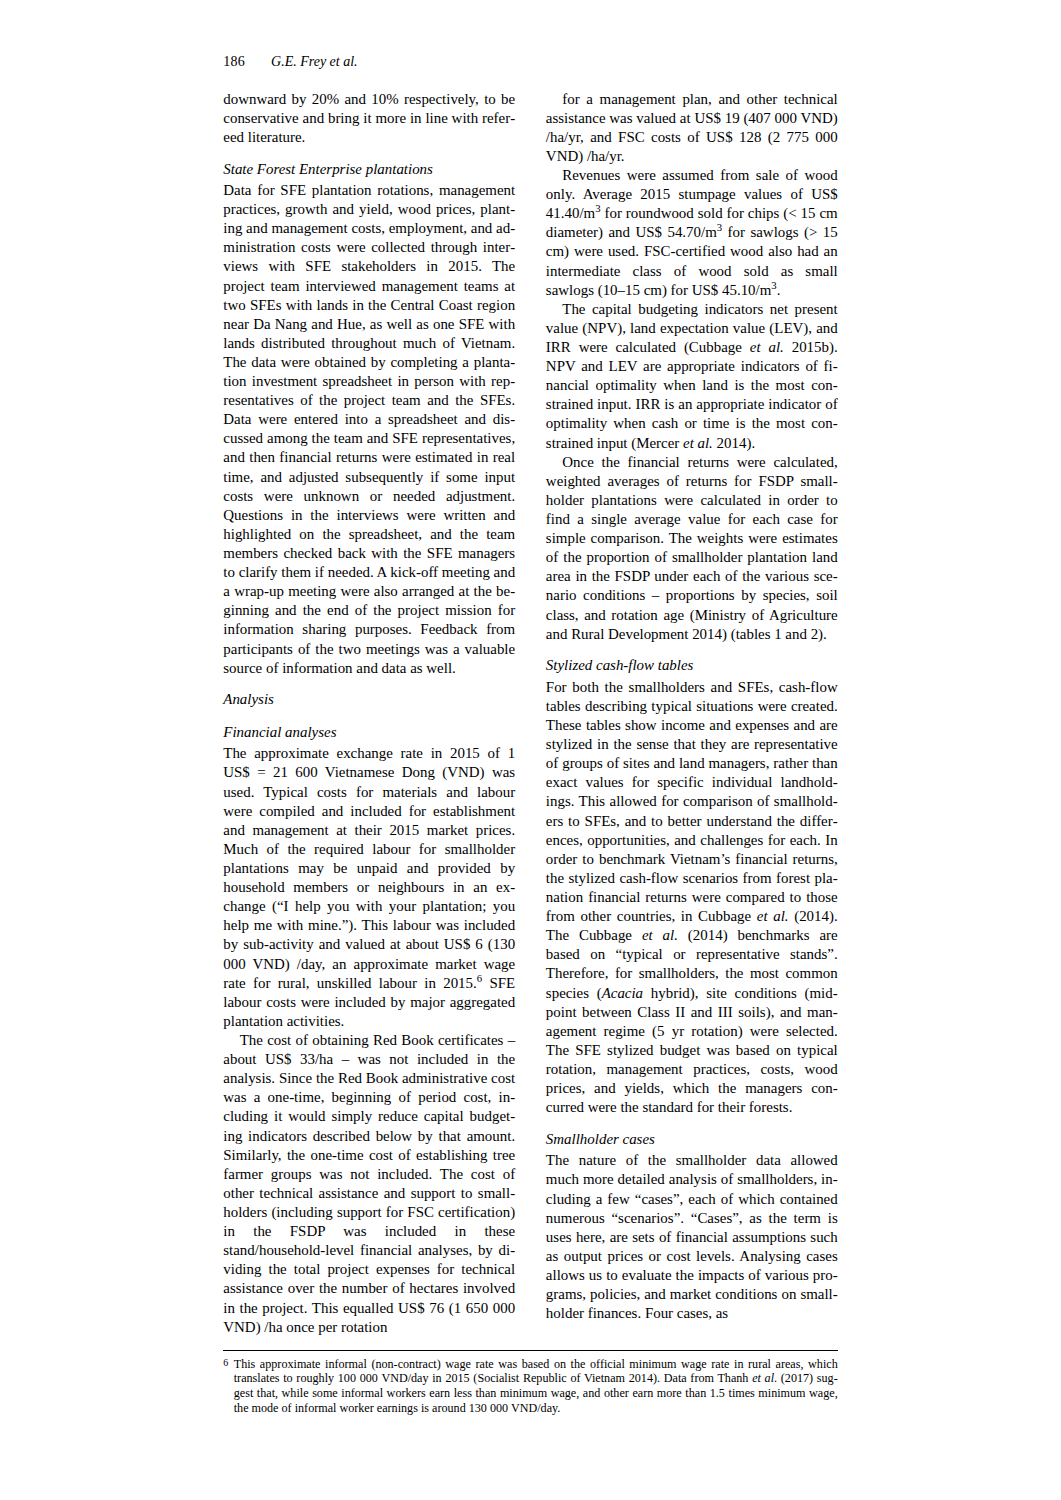186 G.E. Frey et al.
downward by 20% and 10% respectively, to be conservative and bring it more in line with refereed literature.
State Forest Enterprise plantations
Data for SFE plantation rotations, management practices, growth and yield, wood prices, planting and management costs, employment, and administration costs were collected through interviews with SFE stakeholders in 2015. The project team interviewed management teams at two SFEs with lands in the Central Coast region near Da Nang and Hue, as well as one SFE with lands distributed throughout much of Vietnam. The data were obtained by completing a plantation investment spreadsheet in person with representatives of the project team and the SFEs. Data were entered into a spreadsheet and discussed among the team and SFE representatives, and then financial returns were estimated in real time, and adjusted subsequently if some input costs were unknown or needed adjustment. Questions in the interviews were written and highlighted on the spreadsheet, and the team members checked back with the SFE managers to clarify them if needed. A kick-off meeting and a wrap-up meeting were also arranged at the beginning and the end of the project mission for information sharing purposes. Feedback from participants of the two meetings was a valuable source of information and data as well.
Analysis
Financial analyses
The approximate exchange rate in 2015 of 1 US$ = 21 600 Vietnamese Dong (VND) was used. Typical costs for materials and labour were compiled and included for establishment and management at their 2015 market prices. Much of the required labour for smallholder plantations may be unpaid and provided by household members or neighbours in an exchange (“I help you with your plantation; you help me with mine.”). This labour was included by sub-activity and valued at about US$ 6 (130 000 VND) /day, an approximate market wage rate for rural, unskilled labour in 2015.6 SFE labour costs were included by major aggregated plantation activities.
The cost of obtaining Red Book certificates – about US$ 33/ha – was not included in the analysis. Since the Red Book administrative cost was a one-time, beginning of period cost, including it would simply reduce capital budgeting indicators described below by that amount. Similarly, the one-time cost of establishing tree farmer groups was not included. The cost of other technical assistance and support to smallholders (including support for FSC certification) in the FSDP was included in these stand/household-level financial analyses, by dividing the total project expenses for technical assistance over the number of hectares involved in the project. This equalled US$ 76 (1 650 000 VND) /ha once per rotation
for a management plan, and other technical assistance was valued at US$ 19 (407 000 VND) /ha/yr, and FSC costs of US$ 128 (2 775 000 VND) /ha/yr.
Revenues were assumed from sale of wood only. Average 2015 stumpage values of US$ 41.40/m3 for roundwood sold for chips (< 15 cm diameter) and US$ 54.70/m3 for sawlogs (> 15 cm) were used. FSC-certified wood also had an intermediate class of wood sold as small sawlogs (10–15 cm) for US$ 45.10/m3.
The capital budgeting indicators net present value (NPV), land expectation value (LEV), and IRR were calculated (Cubbage et al. 2015b). NPV and LEV are appropriate indicators of financial optimality when land is the most constrained input. IRR is an appropriate indicator of optimality when cash or time is the most constrained input (Mercer et al. 2014).
Once the financial returns were calculated, weighted averages of returns for FSDP smallholder plantations were calculated in order to find a single average value for each case for simple comparison. The weights were estimates of the proportion of smallholder plantation land area in the FSDP under each of the various scenario conditions – proportions by species, soil class, and rotation age (Ministry of Agriculture and Rural Development 2014) (tables 1 and 2).
Stylized cash-flow tables
For both the smallholders and SFEs, cash-flow tables describing typical situations were created. These tables show income and expenses and are stylized in the sense that they are representative of groups of sites and land managers, rather than exact values for specific individual landholdings. This allowed for comparison of smallholders to SFEs, and to better understand the differences, opportunities, and challenges for each. In order to benchmark Vietnam’s financial returns, the stylized cash-flow scenarios from forest planation financial returns were compared to those from other countries, in Cubbage et al. (2014). The Cubbage et al. (2014) benchmarks are based on “typical or representative stands”. Therefore, for smallholders, the most common species (Acacia hybrid), site conditions (midpoint between Class II and III soils), and management regime (5 yr rotation) were selected. The SFE stylized budget was based on typical rotation, management practices, costs, wood prices, and yields, which the managers concurred were the standard for their forests.
Smallholder cases
The nature of the smallholder data allowed much more detailed analysis of smallholders, including a few “cases”, each of which contained numerous “scenarios”. “Cases”, as the term is uses here, are sets of financial assumptions such as output prices or cost levels. Analysing cases allows us to evaluate the impacts of various programs, policies, and market conditions on smallholder finances. Four cases, as
6
This approximate informal (non-contract) wage rate was based on the official minimum wage rate in rural areas, which translates to roughly 100 000 VND/day in 2015 (Socialist Republic of Vietnam 2014). Data from Thanh et al. (2017) suggest that, while some informal workers earn less than minimum wage, and other earn more than 1.5 times minimum wage, the mode of informal worker earnings is around 130 000 VND/day.